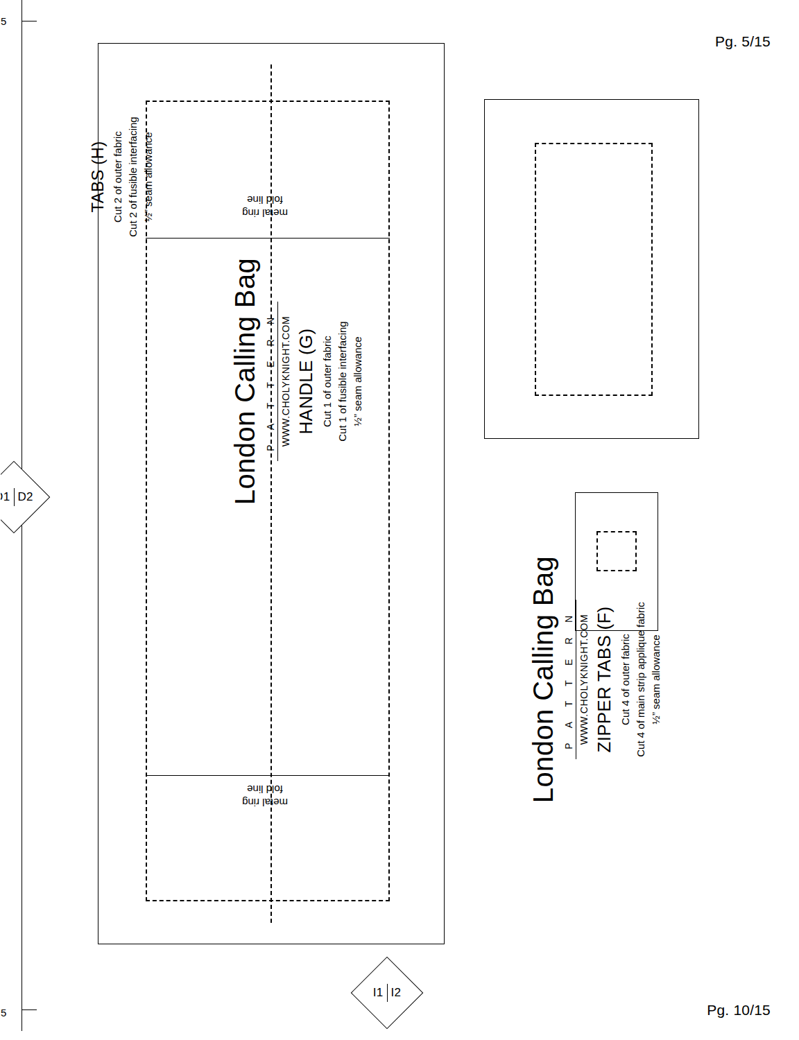5
5
Pg. 5/15
Pg. 10/15
metal ring
fold line
metal ring
fold line
London Calling Bag
P A T T E R N
WWW.CHOLYKNIGHT.COM
HANDLE (G)
Cut 1 of outer fabric
Cut 1 of fusible interfacing
½” seam allowance
TABS (H)
Cut 2 of outer fabric
Cut 2 of fusible interfacing
½” seam allowance
London Calling Bag
P A T T E R N
WWW.CHOLYKNIGHT.COM
ZIPPER TABS (F)
Cut 4 of outer fabric
Cut 4 of main strip applique fabric
½” seam allowance
D1
D2
I1
I2